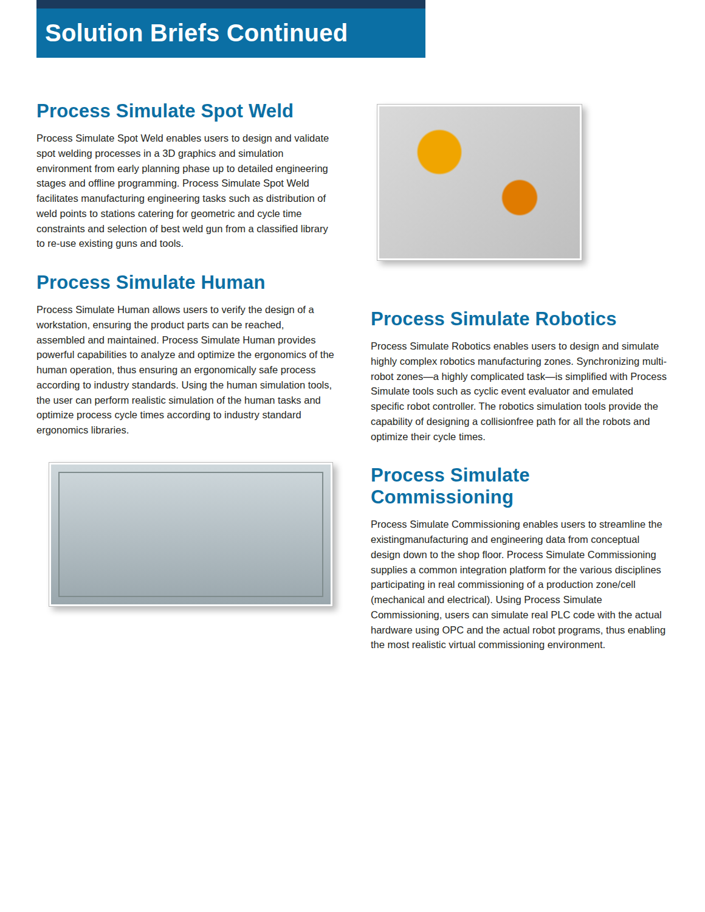Solution Briefs Continued
Process Simulate Spot Weld
Process Simulate Spot Weld enables users to design and validate spot welding processes in a 3D graphics and simulation environment from early planning phase up to detailed engineering stages and offline programming. Process Simulate Spot Weld facilitates manufacturing engineering tasks such as distribution of weld points to stations catering for geometric and cycle time constraints and selection of best weld gun from a classified library to re-use existing guns and tools.
Process Simulate Human
Process Simulate Human allows users to verify the design of a workstation, ensuring the product parts can be reached, assembled and maintained. Process Simulate Human provides powerful capabilities to analyze and optimize the ergonomics of the human operation, thus ensuring an ergonomically safe process according to industry standards. Using the human simulation tools, the user can perform realistic simulation of the human tasks and optimize process cycle times according to industry standard ergonomics libraries.
Process Simulate Robotics
Process Simulate Robotics enables users to design and simulate highly complex robotics manufacturing zones. Synchronizing multi-robot zones—a highly complicated task—is simplified with Process Simulate tools such as cyclic event evaluator and emulated specific robot controller. The robotics simulation tools provide the capability of designing a collisionfree path for all the robots and optimize their cycle times.
Process Simulate Commissioning
Process Simulate Commissioning enables users to streamline the existingmanufacturing and engineering data from conceptual design down to the shop floor. Process Simulate Commissioning supplies a common integration platform for the various disciplines participating in real commissioning of a production zone/cell (mechanical and electrical). Using Process Simulate Commissioning, users can simulate real PLC code with the actual hardware using OPC and the actual robot programs, thus enabling the most realistic virtual commissioning environment.